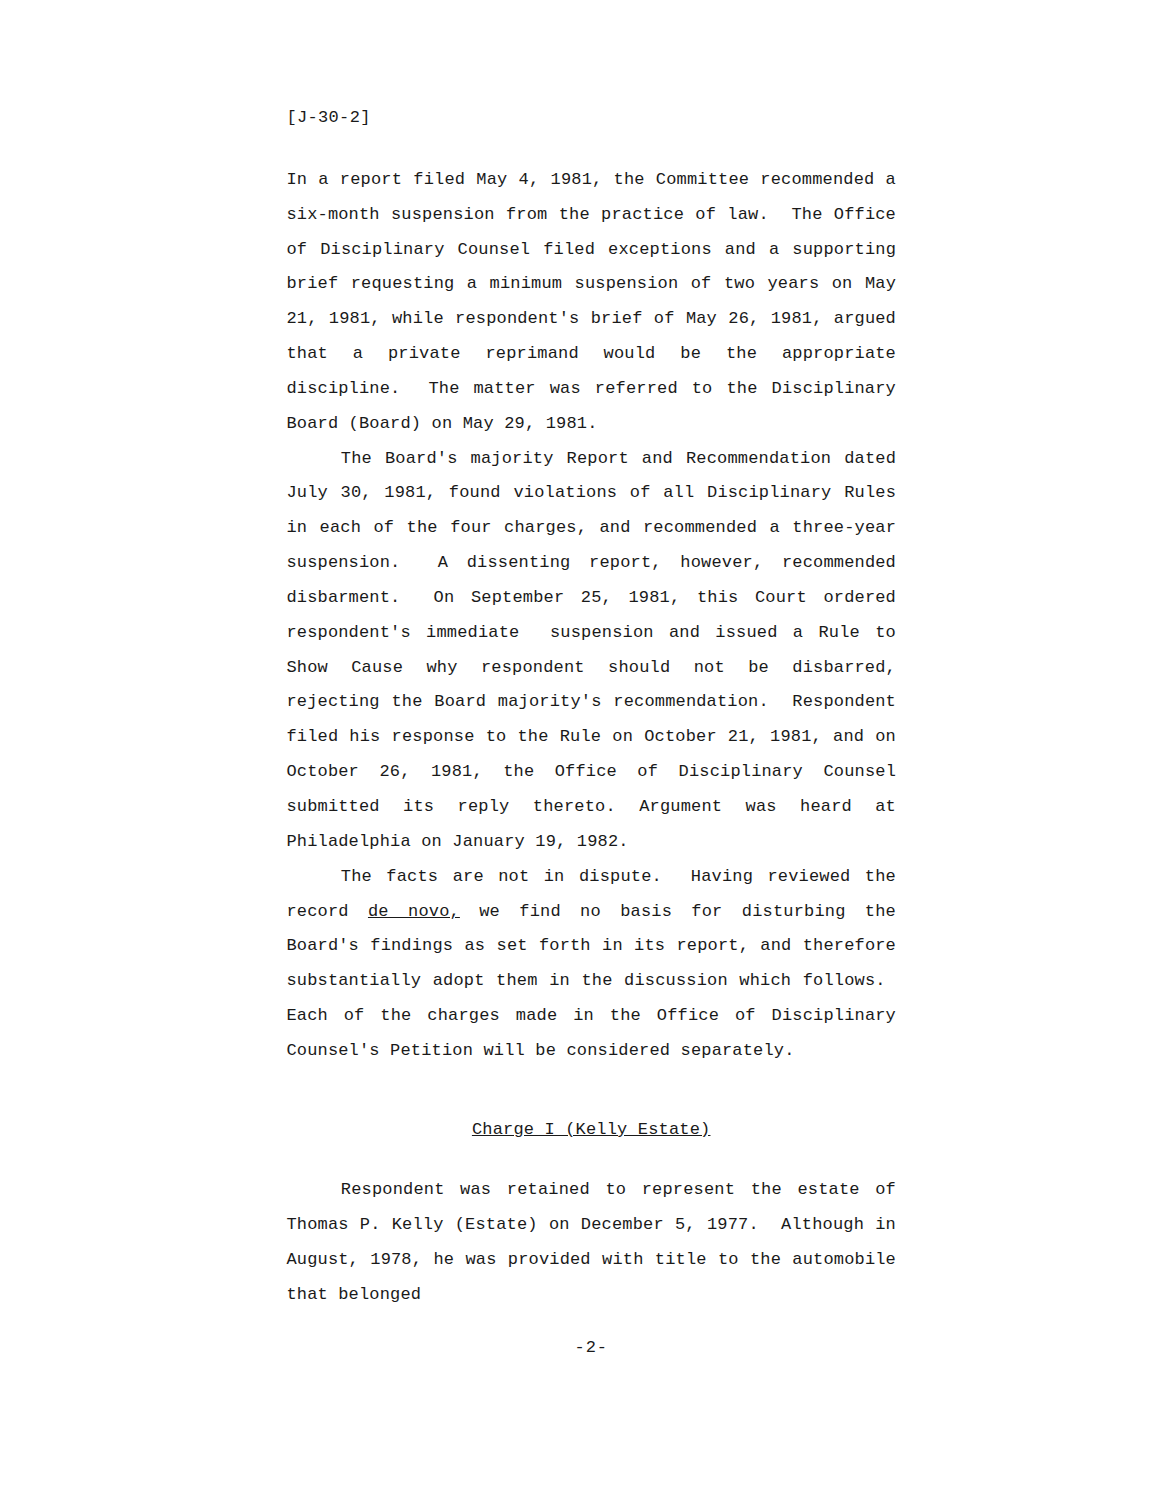[J-30-2]
In a report filed May 4, 1981, the Committee recommended a six-month suspension from the practice of law. The Office of Disciplinary Counsel filed exceptions and a supporting brief requesting a minimum suspension of two years on May 21, 1981, while respondent's brief of May 26, 1981, argued that a private reprimand would be the appropriate discipline. The matter was referred to the Disciplinary Board (Board) on May 29, 1981.
The Board's majority Report and Recommendation dated July 30, 1981, found violations of all Disciplinary Rules in each of the four charges, and recommended a three-year suspension. A dissenting report, however, recommended disbarment. On September 25, 1981, this Court ordered respondent's immediate suspension and issued a Rule to Show Cause why respondent should not be disbarred, rejecting the Board majority's recommendation. Respondent filed his response to the Rule on October 21, 1981, and on October 26, 1981, the Office of Disciplinary Counsel submitted its reply thereto. Argument was heard at Philadelphia on January 19, 1982.
The facts are not in dispute. Having reviewed the record de novo, we find no basis for disturbing the Board's findings as set forth in its report, and therefore substantially adopt them in the discussion which follows. Each of the charges made in the Office of Disciplinary Counsel's Petition will be considered separately.
Charge I (Kelly Estate)
Respondent was retained to represent the estate of Thomas P. Kelly (Estate) on December 5, 1977. Although in August, 1978, he was provided with title to the automobile that belonged
-2-